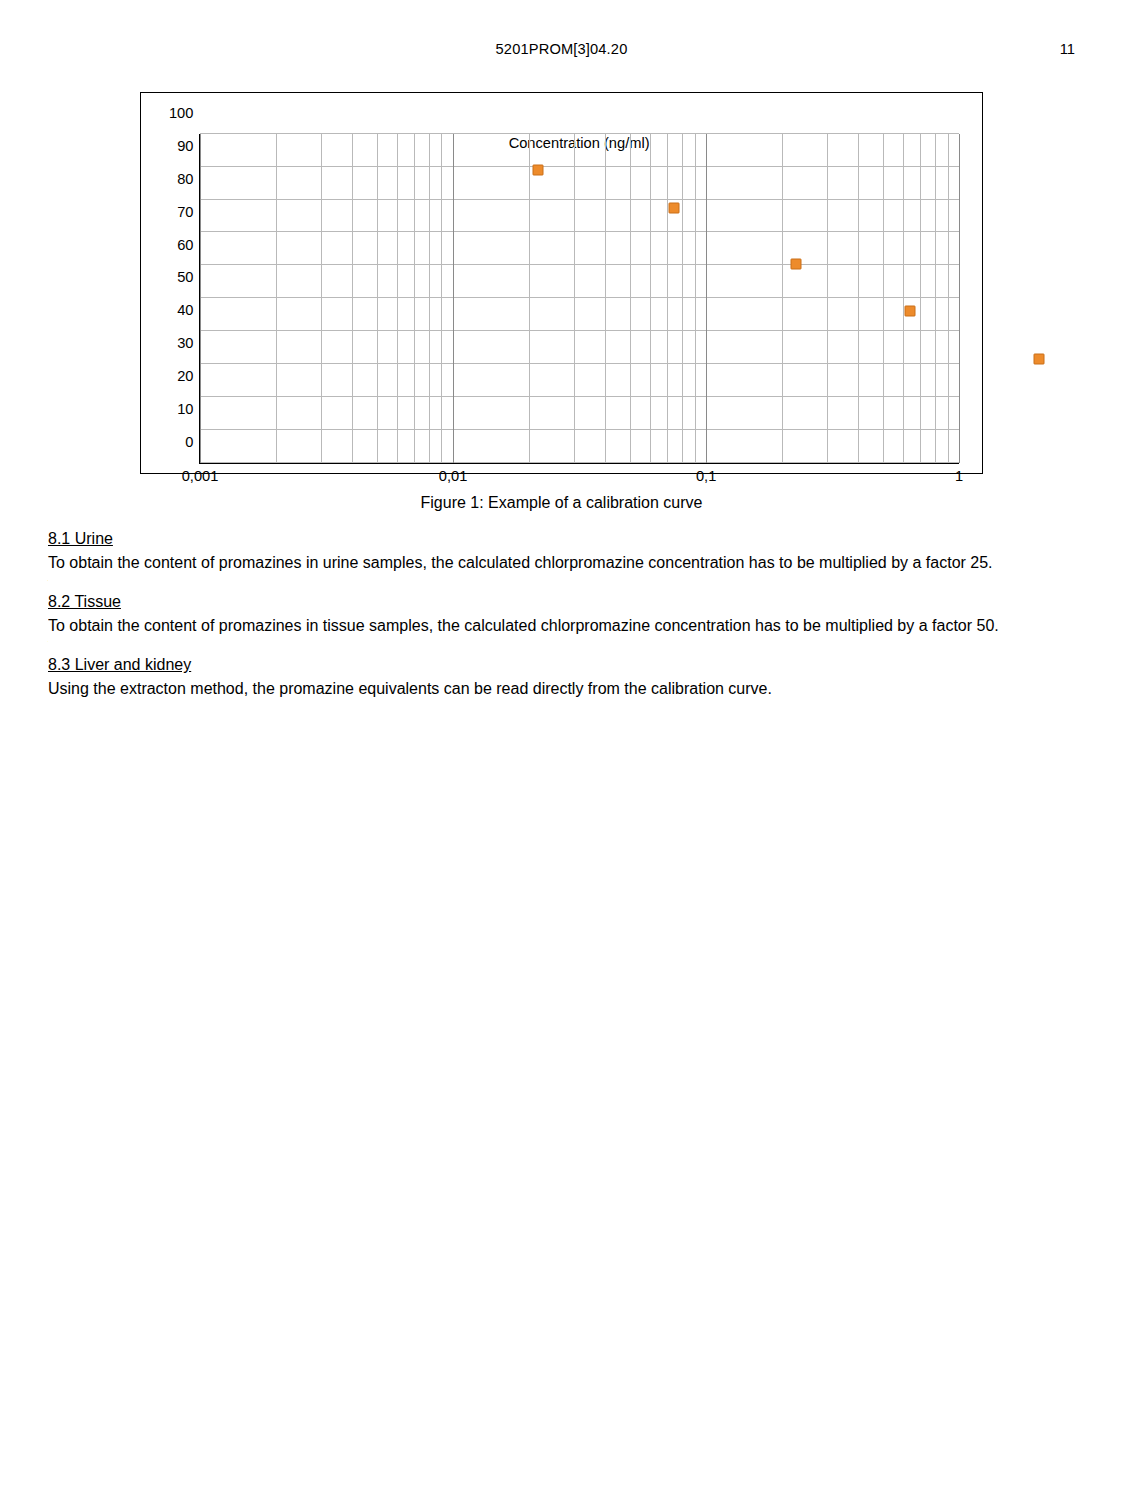5201PROM[3]04.20 11
0
10
20
30
40
50
60
70
80
90
100
0,001
0,01
0,1
1
10
Concentration (ng/ml)
Figure 1: Example of a calibration curve
8.1 Urine
To obtain the content of promazines in urine samples, the calculated chlorpromazine concentration has to be multiplied by a factor 25.
8.2 Tissue
To obtain the content of promazines in tissue samples, the calculated chlorpromazine concentration has to be multiplied by a factor 50.
8.3 Liver and kidney
Using the extracton method, the promazine equivalents can be read directly from the calibration curve.